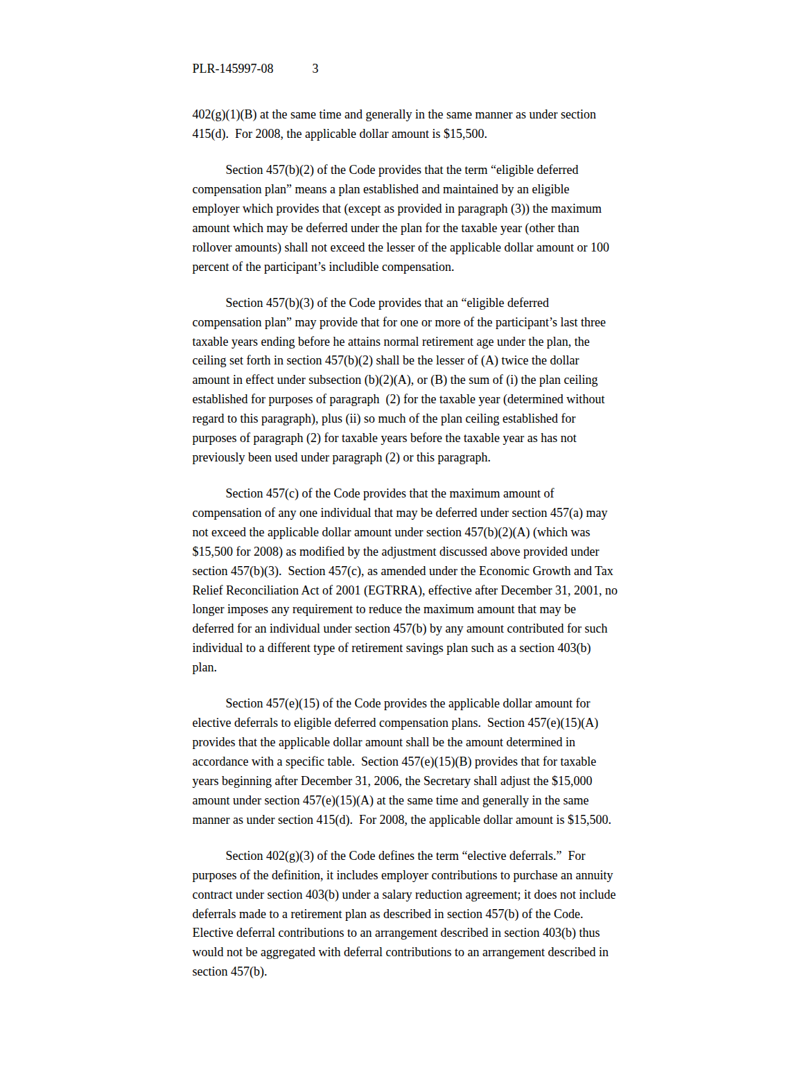PLR-145997-08 3
402(g)(1)(B) at the same time and generally in the same manner as under section 415(d). For 2008, the applicable dollar amount is $15,500.
Section 457(b)(2) of the Code provides that the term “eligible deferred compensation plan” means a plan established and maintained by an eligible employer which provides that (except as provided in paragraph (3)) the maximum amount which may be deferred under the plan for the taxable year (other than rollover amounts) shall not exceed the lesser of the applicable dollar amount or 100 percent of the participant’s includible compensation.
Section 457(b)(3) of the Code provides that an “eligible deferred compensation plan” may provide that for one or more of the participant’s last three taxable years ending before he attains normal retirement age under the plan, the ceiling set forth in section 457(b)(2) shall be the lesser of (A) twice the dollar amount in effect under subsection (b)(2)(A), or (B) the sum of (i) the plan ceiling established for purposes of paragraph (2) for the taxable year (determined without regard to this paragraph), plus (ii) so much of the plan ceiling established for purposes of paragraph (2) for taxable years before the taxable year as has not previously been used under paragraph (2) or this paragraph.
Section 457(c) of the Code provides that the maximum amount of compensation of any one individual that may be deferred under section 457(a) may not exceed the applicable dollar amount under section 457(b)(2)(A) (which was $15,500 for 2008) as modified by the adjustment discussed above provided under section 457(b)(3). Section 457(c), as amended under the Economic Growth and Tax Relief Reconciliation Act of 2001 (EGTRRA), effective after December 31, 2001, no longer imposes any requirement to reduce the maximum amount that may be deferred for an individual under section 457(b) by any amount contributed for such individual to a different type of retirement savings plan such as a section 403(b) plan.
Section 457(e)(15) of the Code provides the applicable dollar amount for elective deferrals to eligible deferred compensation plans. Section 457(e)(15)(A) provides that the applicable dollar amount shall be the amount determined in accordance with a specific table. Section 457(e)(15)(B) provides that for taxable years beginning after December 31, 2006, the Secretary shall adjust the $15,000 amount under section 457(e)(15)(A) at the same time and generally in the same manner as under section 415(d). For 2008, the applicable dollar amount is $15,500.
Section 402(g)(3) of the Code defines the term “elective deferrals.” For purposes of the definition, it includes employer contributions to purchase an annuity contract under section 403(b) under a salary reduction agreement; it does not include deferrals made to a retirement plan as described in section 457(b) of the Code. Elective deferral contributions to an arrangement described in section 403(b) thus would not be aggregated with deferral contributions to an arrangement described in section 457(b).